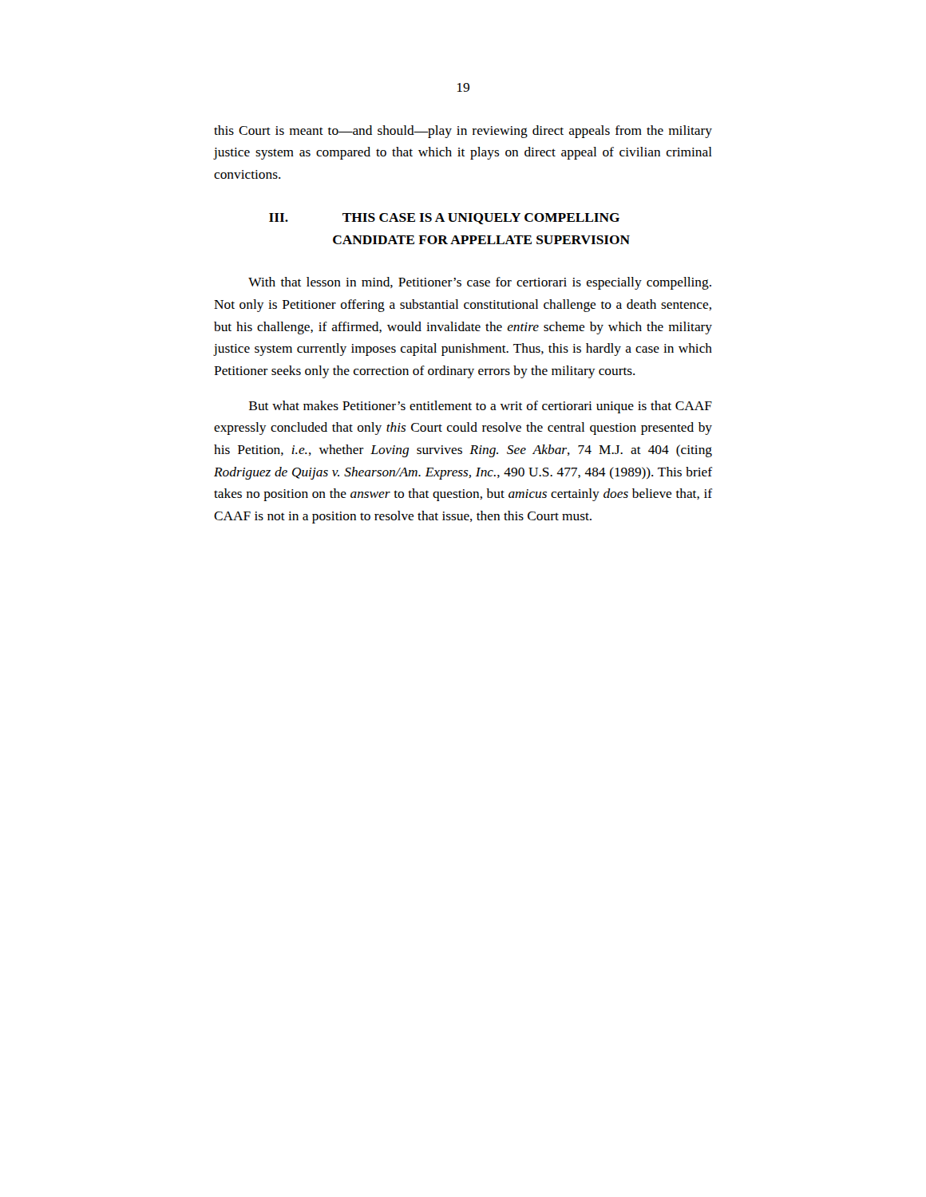19
this Court is meant to—and should—play in reviewing direct appeals from the military justice system as compared to that which it plays on direct appeal of civilian criminal convictions.
III.
THIS CASE IS A UNIQUELY COMPELLING CANDIDATE FOR APPELLATE SUPERVISION
With that lesson in mind, Petitioner’s case for certiorari is especially compelling. Not only is Petitioner offering a substantial constitutional challenge to a death sentence, but his challenge, if affirmed, would invalidate the entire scheme by which the military justice system currently imposes capital punishment. Thus, this is hardly a case in which Petitioner seeks only the correction of ordinary errors by the military courts.
But what makes Petitioner’s entitlement to a writ of certiorari unique is that CAAF expressly concluded that only this Court could resolve the central question presented by his Petition, i.e., whether Loving survives Ring. See Akbar, 74 M.J. at 404 (citing Rodriguez de Quijas v. Shearson/Am. Express, Inc., 490 U.S. 477, 484 (1989)). This brief takes no position on the answer to that question, but amicus certainly does believe that, if CAAF is not in a position to resolve that issue, then this Court must.